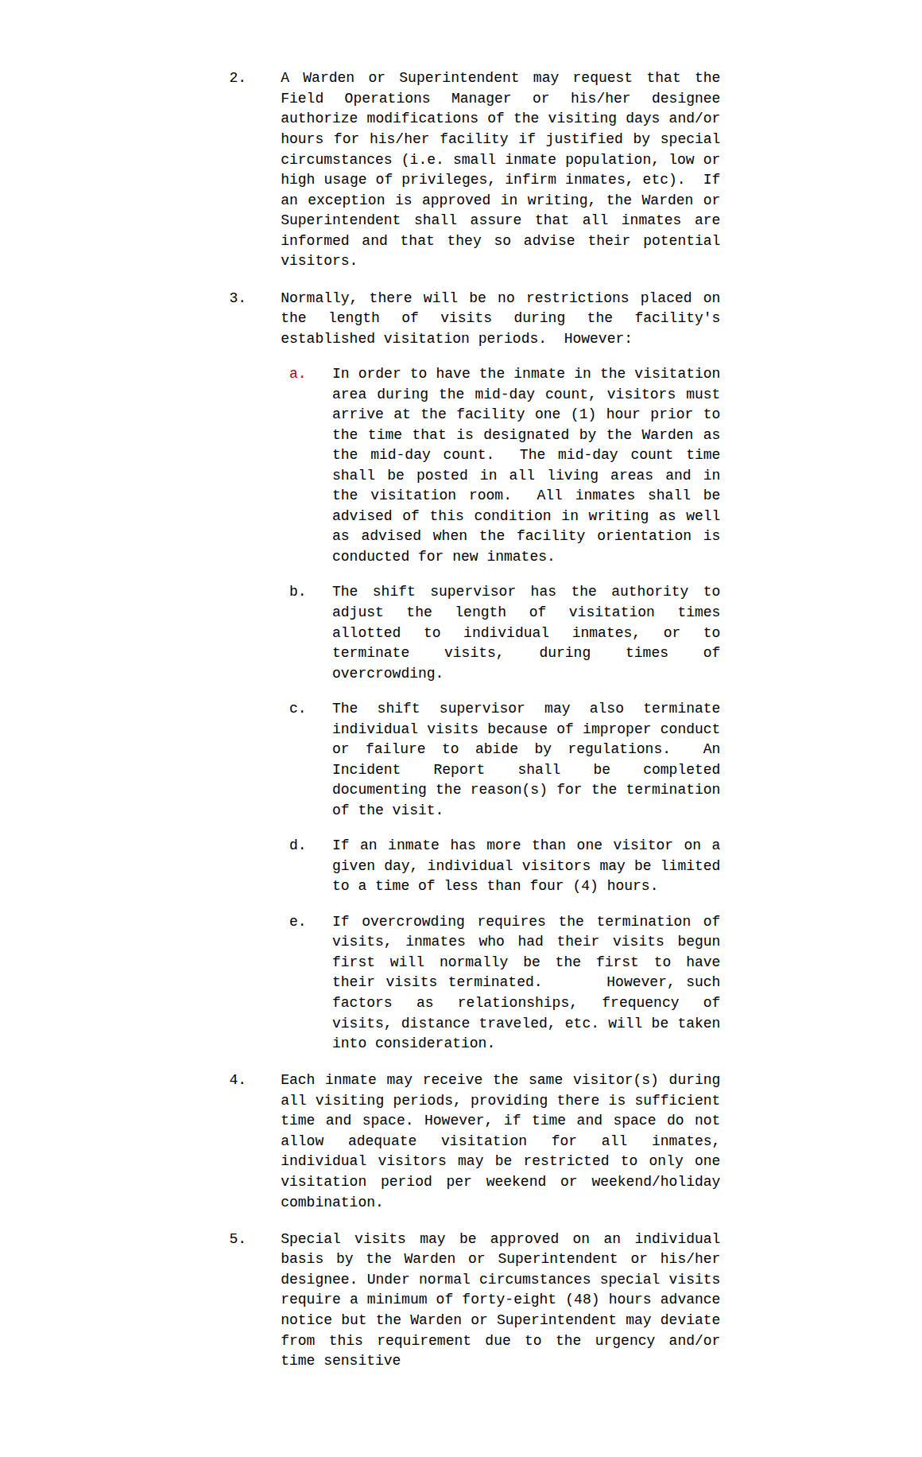2. A Warden or Superintendent may request that the Field Operations Manager or his/her designee authorize modifications of the visiting days and/or hours for his/her facility if justified by special circumstances (i.e. small inmate population, low or high usage of privileges, infirm inmates, etc). If an exception is approved in writing, the Warden or Superintendent shall assure that all inmates are informed and that they so advise their potential visitors.
3. Normally, there will be no restrictions placed on the length of visits during the facility's established visitation periods. However:
a. In order to have the inmate in the visitation area during the mid-day count, visitors must arrive at the facility one (1) hour prior to the time that is designated by the Warden as the mid-day count. The mid-day count time shall be posted in all living areas and in the visitation room. All inmates shall be advised of this condition in writing as well as advised when the facility orientation is conducted for new inmates.
b. The shift supervisor has the authority to adjust the length of visitation times allotted to individual inmates, or to terminate visits, during times of overcrowding.
c. The shift supervisor may also terminate individual visits because of improper conduct or failure to abide by regulations. An Incident Report shall be completed documenting the reason(s) for the termination of the visit.
d. If an inmate has more than one visitor on a given day, individual visitors may be limited to a time of less than four (4) hours.
e. If overcrowding requires the termination of visits, inmates who had their visits begun first will normally be the first to have their visits terminated. However, such factors as relationships, frequency of visits, distance traveled, etc. will be taken into consideration.
4. Each inmate may receive the same visitor(s) during all visiting periods, providing there is sufficient time and space. However, if time and space do not allow adequate visitation for all inmates, individual visitors may be restricted to only one visitation period per weekend or weekend/holiday combination.
5. Special visits may be approved on an individual basis by the Warden or Superintendent or his/her designee. Under normal circumstances special visits require a minimum of forty-eight (48) hours advance notice but the Warden or Superintendent may deviate from this requirement due to the urgency and/or time sensitive